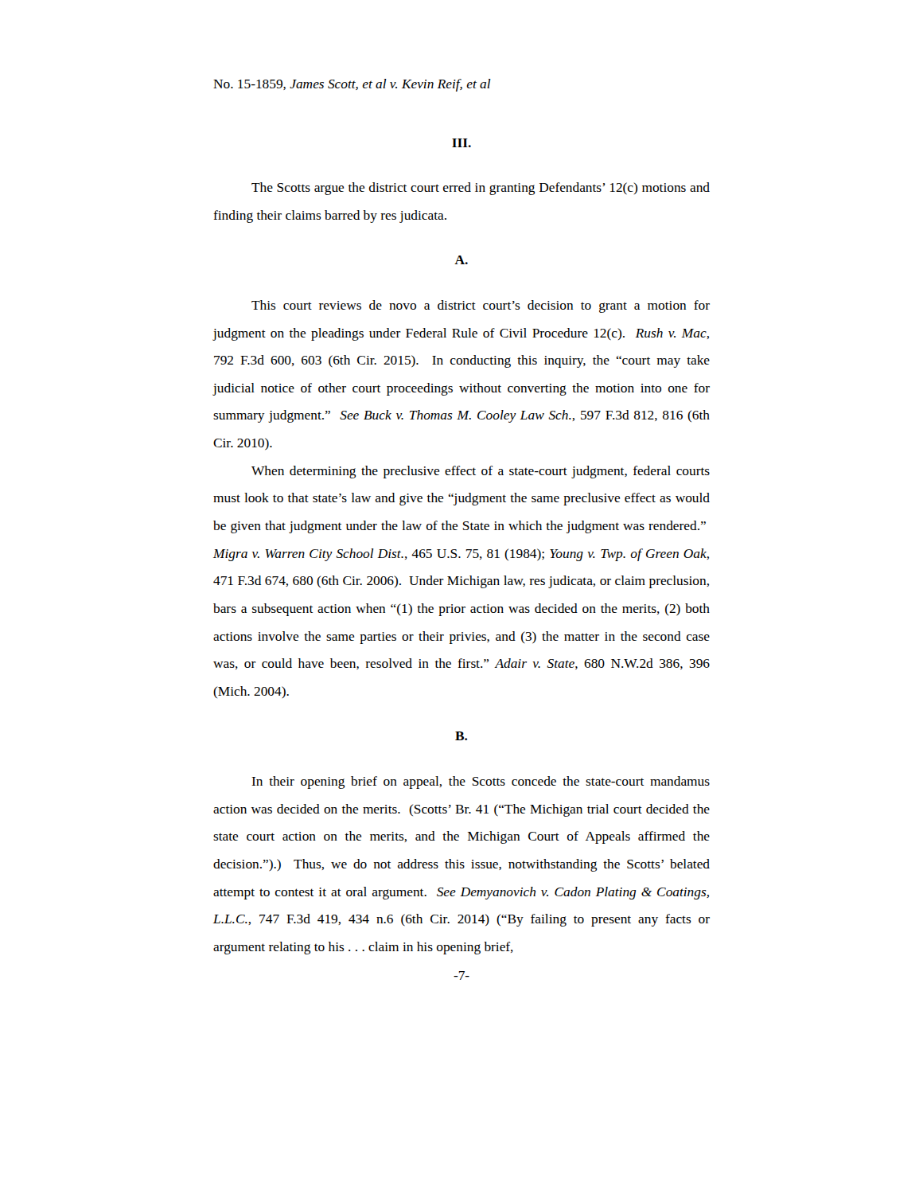No. 15-1859, James Scott, et al v. Kevin Reif, et al
III.
The Scotts argue the district court erred in granting Defendants’ 12(c) motions and finding their claims barred by res judicata.
A.
This court reviews de novo a district court’s decision to grant a motion for judgment on the pleadings under Federal Rule of Civil Procedure 12(c). Rush v. Mac, 792 F.3d 600, 603 (6th Cir. 2015). In conducting this inquiry, the “court may take judicial notice of other court proceedings without converting the motion into one for summary judgment.” See Buck v. Thomas M. Cooley Law Sch., 597 F.3d 812, 816 (6th Cir. 2010).
When determining the preclusive effect of a state-court judgment, federal courts must look to that state’s law and give the “judgment the same preclusive effect as would be given that judgment under the law of the State in which the judgment was rendered.” Migra v. Warren City School Dist., 465 U.S. 75, 81 (1984); Young v. Twp. of Green Oak, 471 F.3d 674, 680 (6th Cir. 2006). Under Michigan law, res judicata, or claim preclusion, bars a subsequent action when “(1) the prior action was decided on the merits, (2) both actions involve the same parties or their privies, and (3) the matter in the second case was, or could have been, resolved in the first.” Adair v. State, 680 N.W.2d 386, 396 (Mich. 2004).
B.
In their opening brief on appeal, the Scotts concede the state-court mandamus action was decided on the merits. (Scotts’ Br. 41 (“The Michigan trial court decided the state court action on the merits, and the Michigan Court of Appeals affirmed the decision.”).) Thus, we do not address this issue, notwithstanding the Scotts’ belated attempt to contest it at oral argument. See Demyanovich v. Cadon Plating & Coatings, L.L.C., 747 F.3d 419, 434 n.6 (6th Cir. 2014) (“By failing to present any facts or argument relating to his . . . claim in his opening brief,
-7-